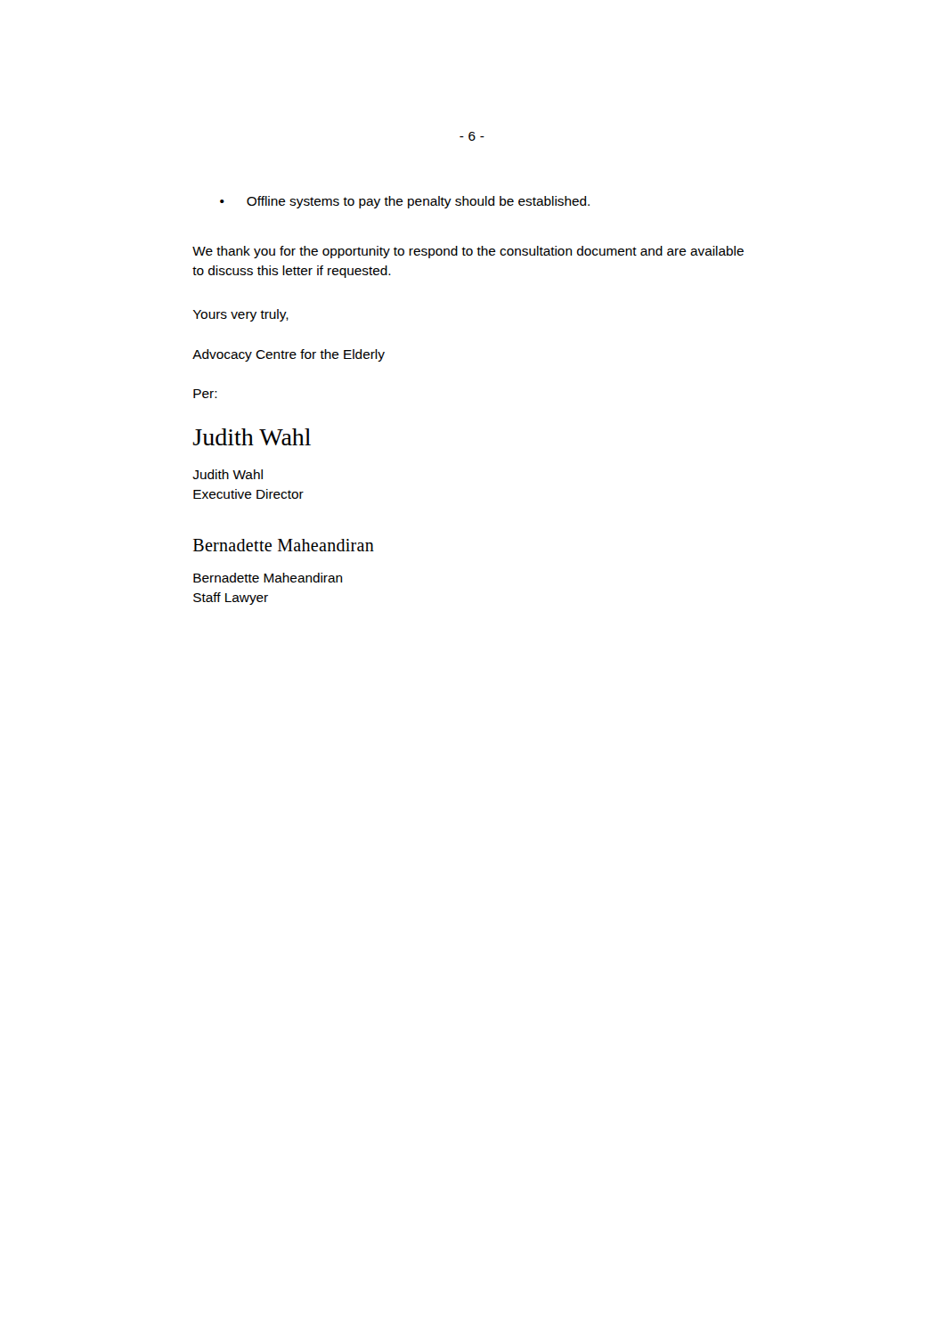- 6 -
Offline systems to pay the penalty should be established.
We thank you for the opportunity to respond to the consultation document and are available to discuss this letter if requested.
Yours very truly,
Advocacy Centre for the Elderly
Per:
Judith Wahl
Judith Wahl
Executive Director
Bernadette Maheandiran
Bernadette Maheandiran
Staff Lawyer